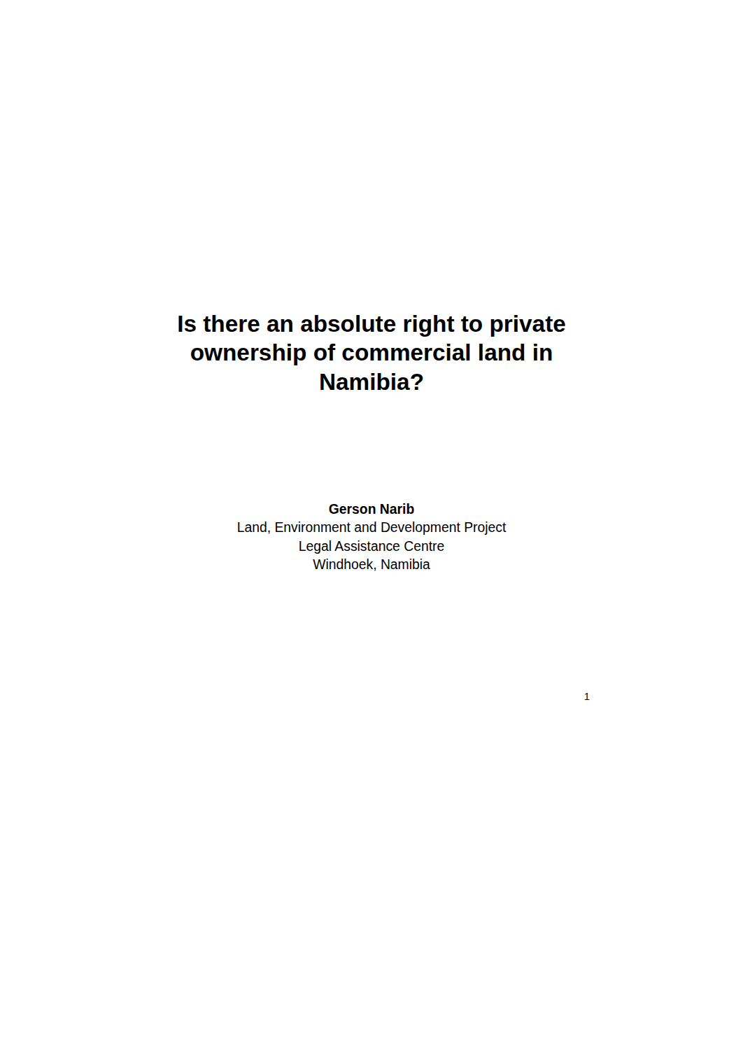Is there an absolute right to private ownership of commercial land in Namibia?
Gerson Narib
Land, Environment and Development Project
Legal Assistance Centre
Windhoek, Namibia
1